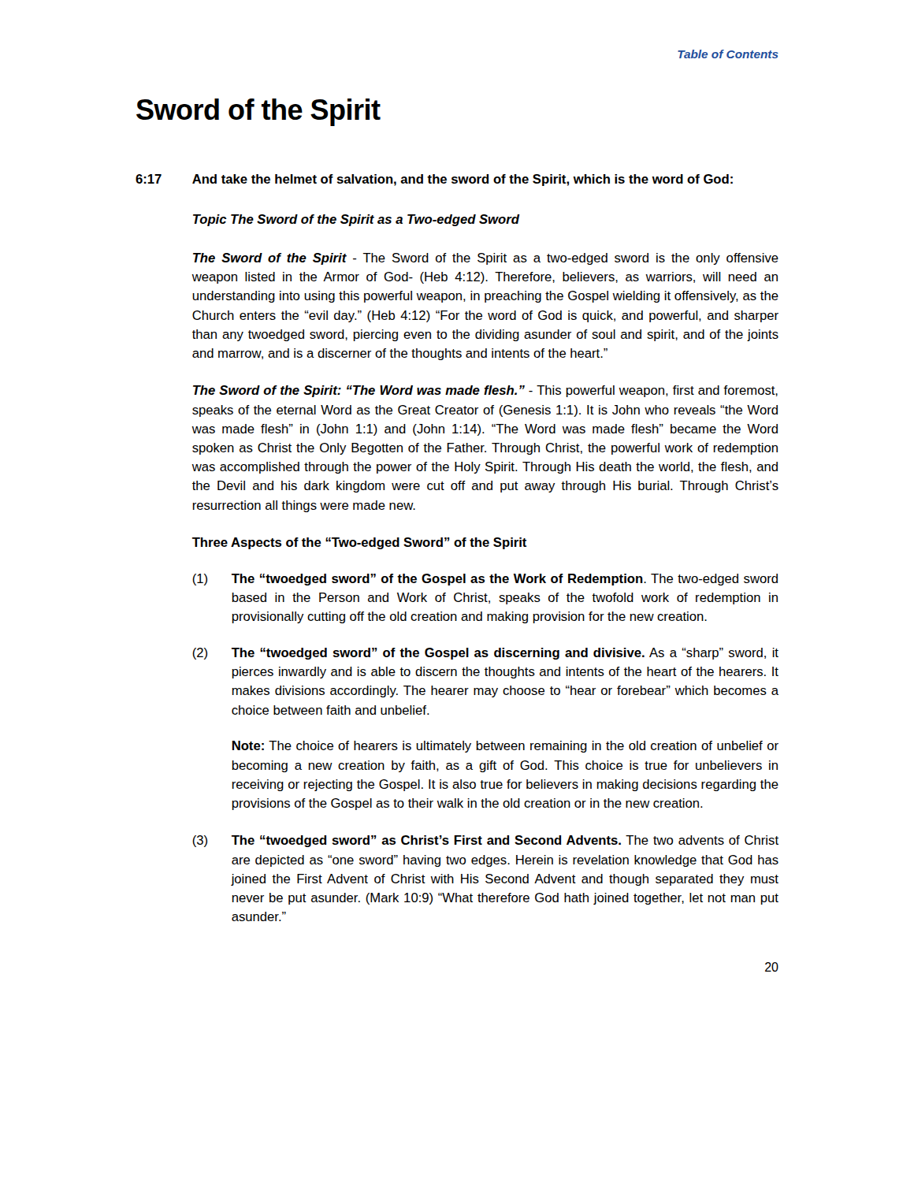Table of Contents
Sword of the Spirit
6:17
And take the helmet of salvation, and the sword of the Spirit, which is the word of God:
Topic The Sword of the Spirit as a Two-edged Sword
The Sword of the Spirit - The Sword of the Spirit as a two-edged sword is the only offensive weapon listed in the Armor of God- (Heb 4:12). Therefore, believers, as warriors, will need an understanding into using this powerful weapon, in preaching the Gospel wielding it offensively, as the Church enters the “evil day.” (Heb 4:12) “For the word of God is quick, and powerful, and sharper than any twoedged sword, piercing even to the dividing asunder of soul and spirit, and of the joints and marrow, and is a discerner of the thoughts and intents of the heart.”
The Sword of the Spirit: “The Word was made flesh.” - This powerful weapon, first and foremost, speaks of the eternal Word as the Great Creator of (Genesis 1:1). It is John who reveals “the Word was made flesh” in (John 1:1) and (John 1:14). “The Word was made flesh” became the Word spoken as Christ the Only Begotten of the Father. Through Christ, the powerful work of redemption was accomplished through the power of the Holy Spirit. Through His death the world, the flesh, and the Devil and his dark kingdom were cut off and put away through His burial. Through Christ’s resurrection all things were made new.
Three Aspects of the “Two-edged Sword” of the Spirit
(1) The “twoedged sword” of the Gospel as the Work of Redemption. The two-edged sword based in the Person and Work of Christ, speaks of the twofold work of redemption in provisionally cutting off the old creation and making provision for the new creation.
(2) The “twoedged sword” of the Gospel as discerning and divisive. As a “sharp” sword, it pierces inwardly and is able to discern the thoughts and intents of the heart of the hearers. It makes divisions accordingly. The hearer may choose to “hear or forebear” which becomes a choice between faith and unbelief.
Note: The choice of hearers is ultimately between remaining in the old creation of unbelief or becoming a new creation by faith, as a gift of God. This choice is true for unbelievers in receiving or rejecting the Gospel. It is also true for believers in making decisions regarding the provisions of the Gospel as to their walk in the old creation or in the new creation.
(3) The “twoedged sword” as Christ’s First and Second Advents. The two advents of Christ are depicted as “one sword” having two edges. Herein is revelation knowledge that God has joined the First Advent of Christ with His Second Advent and though separated they must never be put asunder. (Mark 10:9) “What therefore God hath joined together, let not man put asunder.”
20